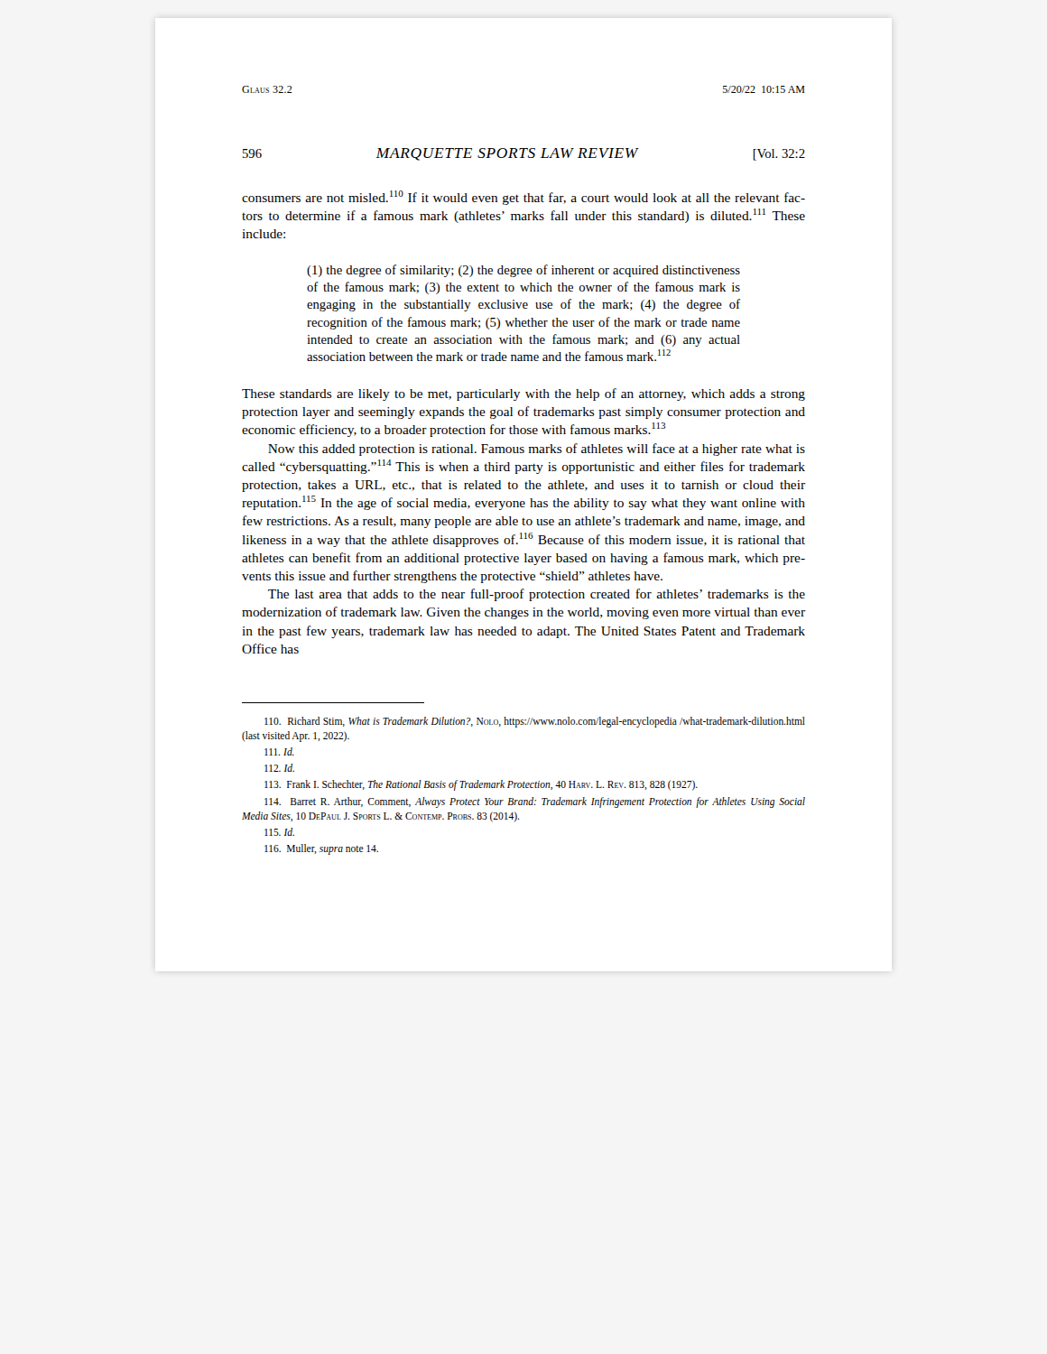Glaus 32.2 5/20/22 10:15 AM
596 MARQUETTE SPORTS LAW REVIEW [Vol. 32:2
consumers are not misled.110 If it would even get that far, a court would look at all the relevant factors to determine if a famous mark (athletes’ marks fall under this standard) is diluted.111 These include:
(1) the degree of similarity; (2) the degree of inherent or acquired distinctiveness of the famous mark; (3) the extent to which the owner of the famous mark is engaging in the substantially exclusive use of the mark; (4) the degree of recognition of the famous mark; (5) whether the user of the mark or trade name intended to create an association with the famous mark; and (6) any actual association between the mark or trade name and the famous mark.112
These standards are likely to be met, particularly with the help of an attorney, which adds a strong protection layer and seemingly expands the goal of trademarks past simply consumer protection and economic efficiency, to a broader protection for those with famous marks.113
Now this added protection is rational. Famous marks of athletes will face at a higher rate what is called “cybersquatting.”114 This is when a third party is opportunistic and either files for trademark protection, takes a URL, etc., that is related to the athlete, and uses it to tarnish or cloud their reputation.115 In the age of social media, everyone has the ability to say what they want online with few restrictions. As a result, many people are able to use an athlete’s trademark and name, image, and likeness in a way that the athlete disapproves of.116 Because of this modern issue, it is rational that athletes can benefit from an additional protective layer based on having a famous mark, which prevents this issue and further strengthens the protective “shield” athletes have.
The last area that adds to the near full-proof protection created for athletes’ trademarks is the modernization of trademark law. Given the changes in the world, moving even more virtual than ever in the past few years, trademark law has needed to adapt. The United States Patent and Trademark Office has
110. Richard Stim, What is Trademark Dilution?, Nolo, https://www.nolo.com/legal-encyclopedia /what-trademark-dilution.html (last visited Apr. 1, 2022).
111. Id.
112. Id.
113. Frank I. Schechter, The Rational Basis of Trademark Protection, 40 Harv. L. Rev. 813, 828 (1927).
114. Barret R. Arthur, Comment, Always Protect Your Brand: Trademark Infringement Protection for Athletes Using Social Media Sites, 10 DePaul J. Sports L. & Contemp. Probs. 83 (2014).
115. Id.
116. Muller, supra note 14.